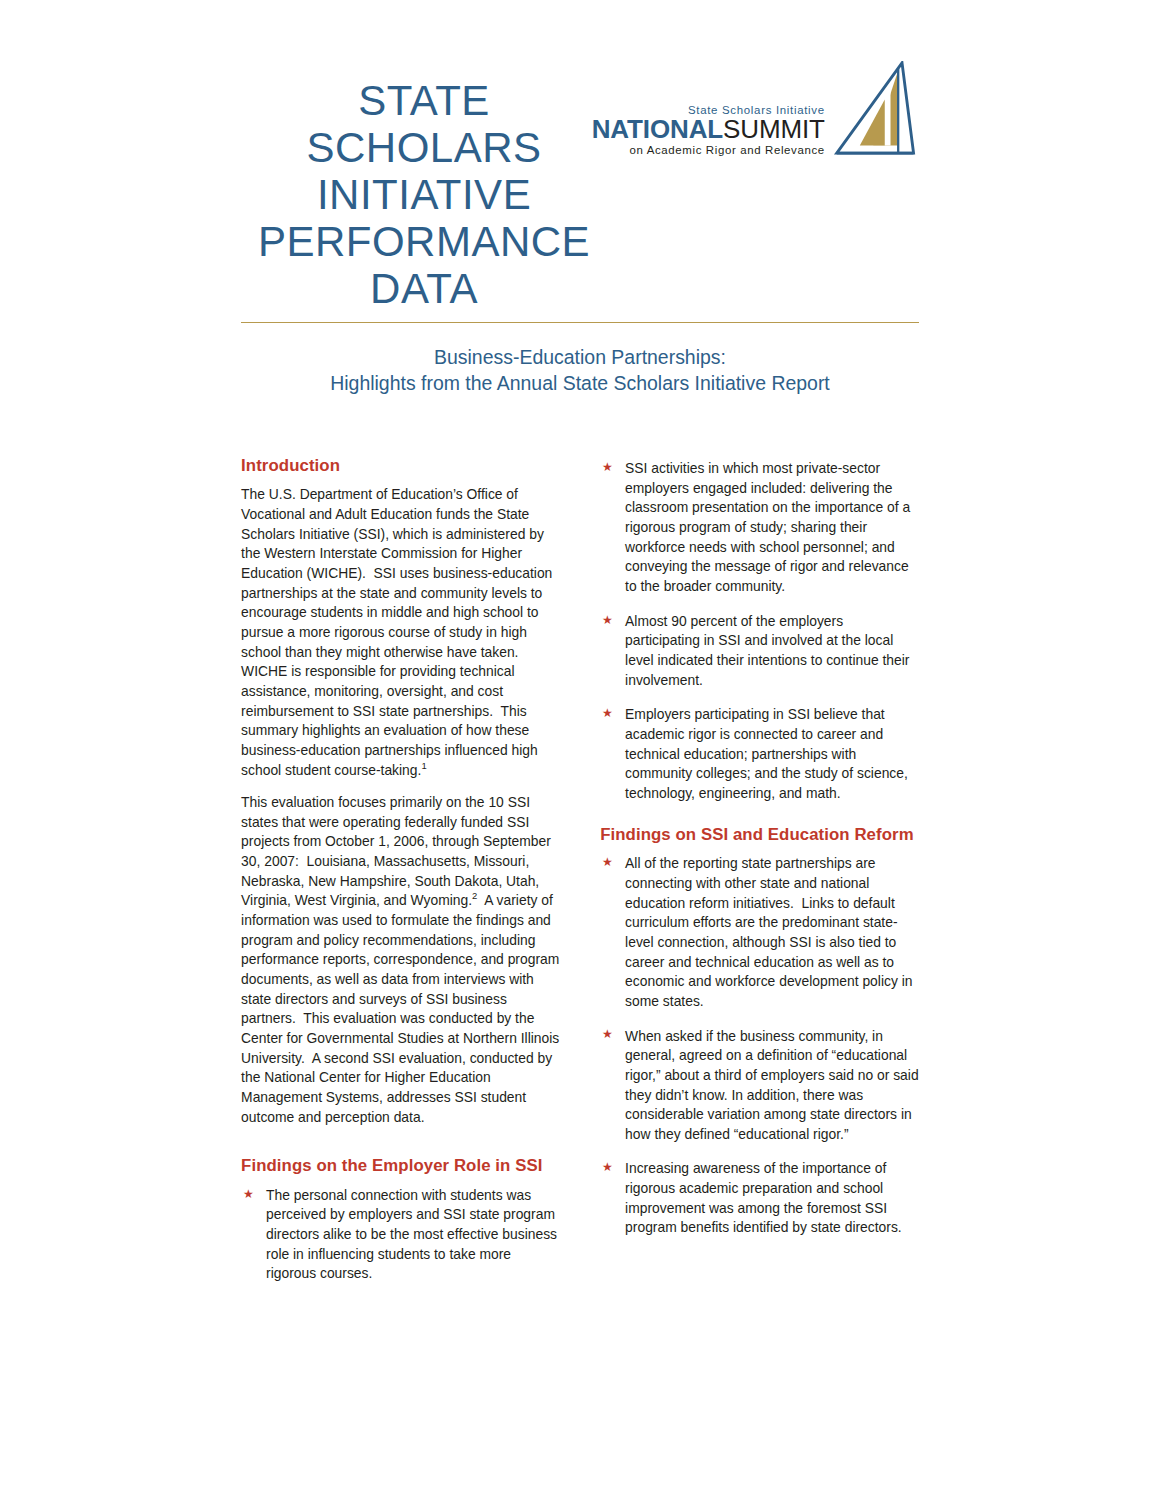State Scholars
Initiative
Performance Data
State Scholars Initiative
NATIONAL SUMMIT
on Academic Rigor and Relevance
Business-Education Partnerships: Highlights from the Annual State Scholars Initiative Report
Introduction
The U.S. Department of Education’s Office of Vocational and Adult Education funds the State Scholars Initiative (SSI), which is administered by the Western Interstate Commission for Higher Education (WICHE). SSI uses business-education partnerships at the state and community levels to encourage students in middle and high school to pursue a more rigorous course of study in high school than they might otherwise have taken. WICHE is responsible for providing technical assistance, monitoring, oversight, and cost reimbursement to SSI state partnerships. This summary highlights an evaluation of how these business-education partnerships influenced high school student course-taking.1
This evaluation focuses primarily on the 10 SSI states that were operating federally funded SSI projects from October 1, 2006, through September 30, 2007: Louisiana, Massachusetts, Missouri, Nebraska, New Hampshire, South Dakota, Utah, Virginia, West Virginia, and Wyoming.2 A variety of information was used to formulate the findings and program and policy recommendations, including performance reports, correspondence, and program documents, as well as data from interviews with state directors and surveys of SSI business partners. This evaluation was conducted by the Center for Governmental Studies at Northern Illinois University. A second SSI evaluation, conducted by the National Center for Higher Education Management Systems, addresses SSI student outcome and perception data.
Findings on the Employer Role in SSI
The personal connection with students was perceived by employers and SSI state program directors alike to be the most effective business role in influencing students to take more rigorous courses.
SSI activities in which most private-sector employers engaged included: delivering the classroom presentation on the importance of a rigorous program of study; sharing their workforce needs with school personnel; and conveying the message of rigor and relevance to the broader community.
Almost 90 percent of the employers participating in SSI and involved at the local level indicated their intentions to continue their involvement.
Employers participating in SSI believe that academic rigor is connected to career and technical education; partnerships with community colleges; and the study of science, technology, engineering, and math.
Findings on SSI and Education Reform
All of the reporting state partnerships are connecting with other state and national education reform initiatives. Links to default curriculum efforts are the predominant state-level connection, although SSI is also tied to career and technical education as well as to economic and workforce development policy in some states.
When asked if the business community, in general, agreed on a definition of “educational rigor,” about a third of employers said no or said they didn’t know. In addition, there was considerable variation among state directors in how they defined “educational rigor.”
Increasing awareness of the importance of rigorous academic preparation and school improvement was among the foremost SSI program benefits identified by state directors.